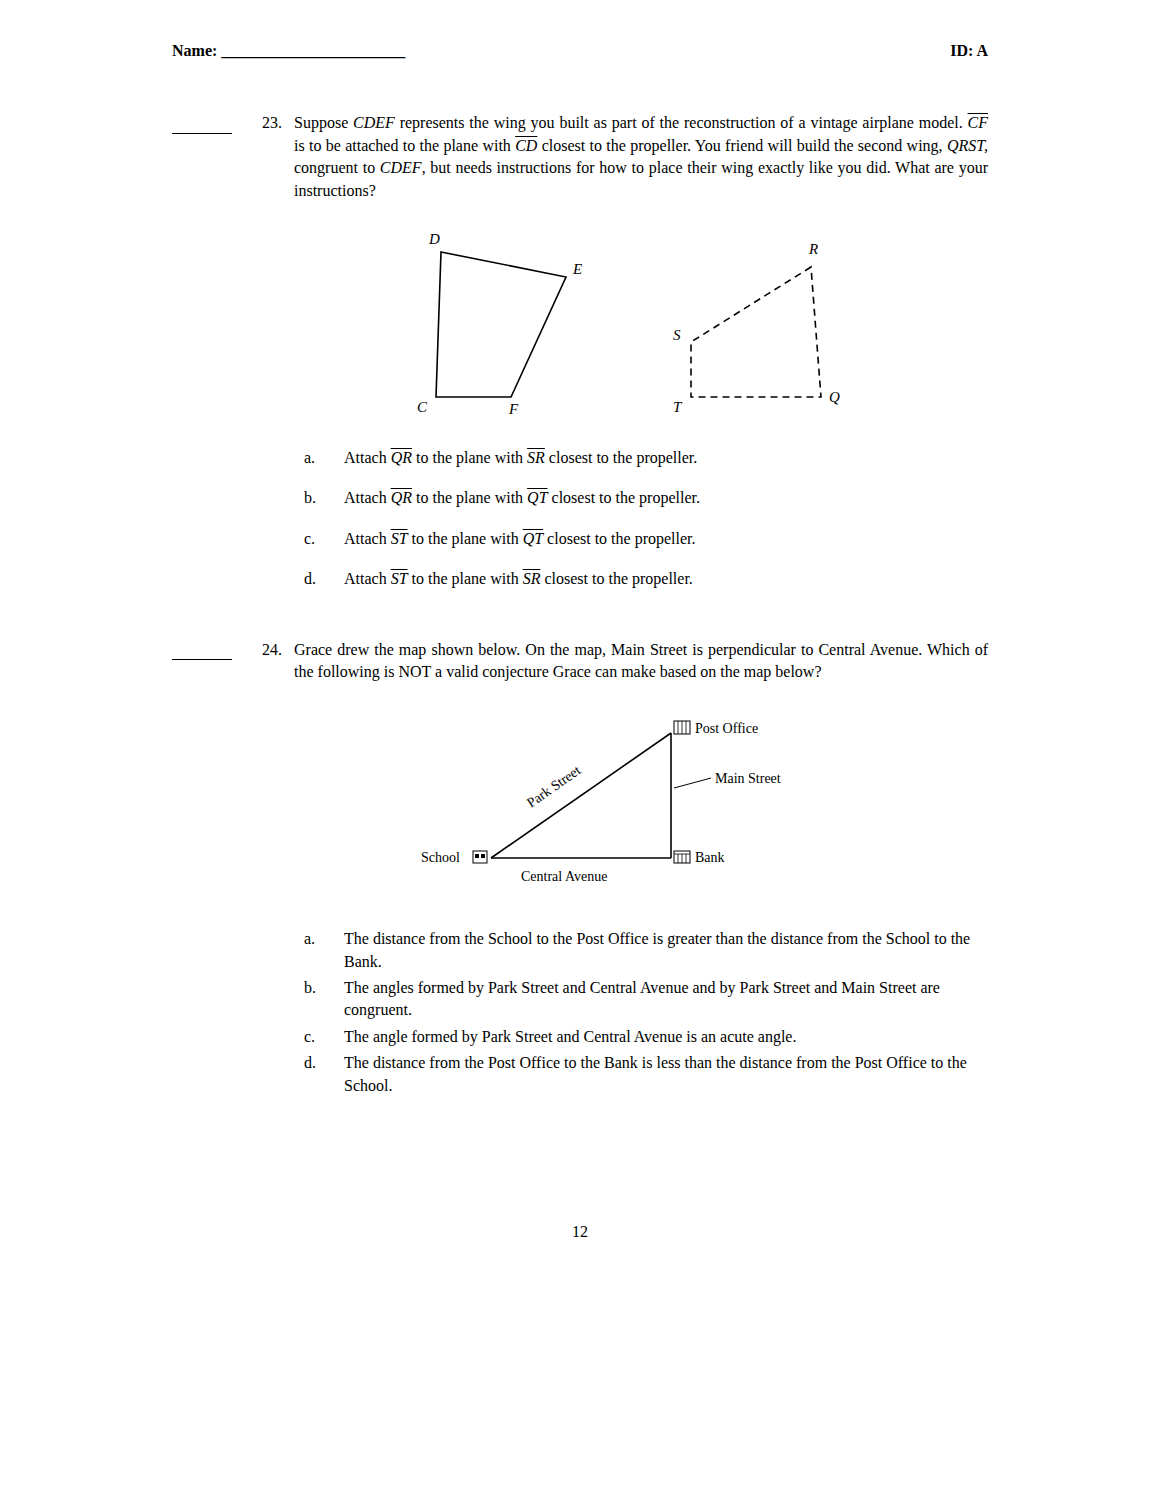Name: _______________________ ID: A
23.
Suppose CDEF represents the wing you built as part of the reconstruction of a vintage airplane model. CF is to be attached to the plane with CD closest to the propeller. You friend will build the second wing, QRST, congruent to CDEF, but needs instructions for how to place their wing exactly like you did. What are your instructions?
D E C F R S T Q
a.
Attach QR to the plane with SR closest to the propeller.
b.
Attach QR to the plane with QT closest to the propeller.
c.
Attach ST to the plane with QT closest to the propeller.
d.
Attach ST to the plane with SR closest to the propeller.
24.
Grace drew the map shown below. On the map, Main Street is perpendicular to Central Avenue. Which of the following is NOT a valid conjecture Grace can make based on the map below?
Post Office Main Street Park Street School Bank Central Avenue
a.
The distance from the School to the Post Office is greater than the distance from the School to the Bank.
b.
The angles formed by Park Street and Central Avenue and by Park Street and Main Street are congruent.
c.
The angle formed by Park Street and Central Avenue is an acute angle.
d.
The distance from the Post Office to the Bank is less than the distance from the Post Office to the School.
12